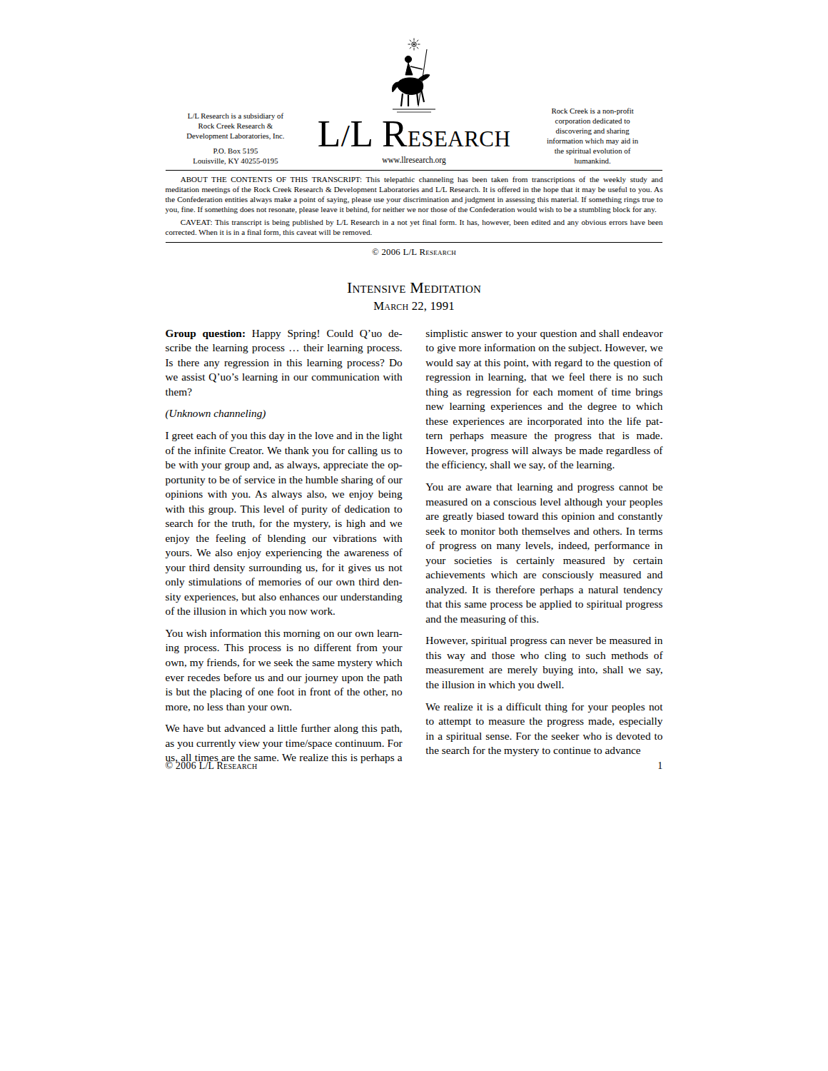L/L Research is a subsidiary of
Rock Creek Research &
Development Laboratories, Inc.
P.O. Box 5195
Louisville, KY 40255-0195
L/L Research
www.llresearch.org
Rock Creek is a non-profit
corporation dedicated to
discovering and sharing
information which may aid in
the spiritual evolution of
humankind.
ABOUT THE CONTENTS OF THIS TRANSCRIPT: This telepathic channeling has been taken from transcriptions of the weekly study and meditation meetings of the Rock Creek Research & Development Laboratories and L/L Research. It is offered in the hope that it may be useful to you. As the Confederation entities always make a point of saying, please use your discrimination and judgment in assessing this material. If something rings true to you, fine. If something does not resonate, please leave it behind, for neither we nor those of the Confederation would wish to be a stumbling block for any.
CAVEAT: This transcript is being published by L/L Research in a not yet final form. It has, however, been edited and any obvious errors have been corrected. When it is in a final form, this caveat will be removed.
© 2006 L/L Research
Intensive Meditation
March 22, 1991
Group question: Happy Spring! Could Q’uo describe the learning process … their learning process. Is there any regression in this learning process? Do we assist Q’uo’s learning in our communication with them?
(Unknown channeling)
I greet each of you this day in the love and in the light of the infinite Creator. We thank you for calling us to be with your group and, as always, appreciate the opportunity to be of service in the humble sharing of our opinions with you. As always also, we enjoy being with this group. This level of purity of dedication to search for the truth, for the mystery, is high and we enjoy the feeling of blending our vibrations with yours. We also enjoy experiencing the awareness of your third density surrounding us, for it gives us not only stimulations of memories of our own third density experiences, but also enhances our understanding of the illusion in which you now work.
You wish information this morning on our own learning process. This process is no different from your own, my friends, for we seek the same mystery which ever recedes before us and our journey upon the path is but the placing of one foot in front of the other, no more, no less than your own.
We have but advanced a little further along this path, as you currently view your time/space continuum. For us, all times are the same. We realize this is perhaps a simplistic answer to your question and shall endeavor to give more information on the subject. However, we would say at this point, with regard to the question of regression in learning, that we feel there is no such thing as regression for each moment of time brings new learning experiences and the degree to which these experiences are incorporated into the life pattern perhaps measure the progress that is made. However, progress will always be made regardless of the efficiency, shall we say, of the learning.
You are aware that learning and progress cannot be measured on a conscious level although your peoples are greatly biased toward this opinion and constantly seek to monitor both themselves and others. In terms of progress on many levels, indeed, performance in your societies is certainly measured by certain achievements which are consciously measured and analyzed. It is therefore perhaps a natural tendency that this same process be applied to spiritual progress and the measuring of this.
However, spiritual progress can never be measured in this way and those who cling to such methods of measurement are merely buying into, shall we say, the illusion in which you dwell.
We realize it is a difficult thing for your peoples not to attempt to measure the progress made, especially in a spiritual sense. For the seeker who is devoted to the search for the mystery to continue to advance
© 2006 L/L Research
1